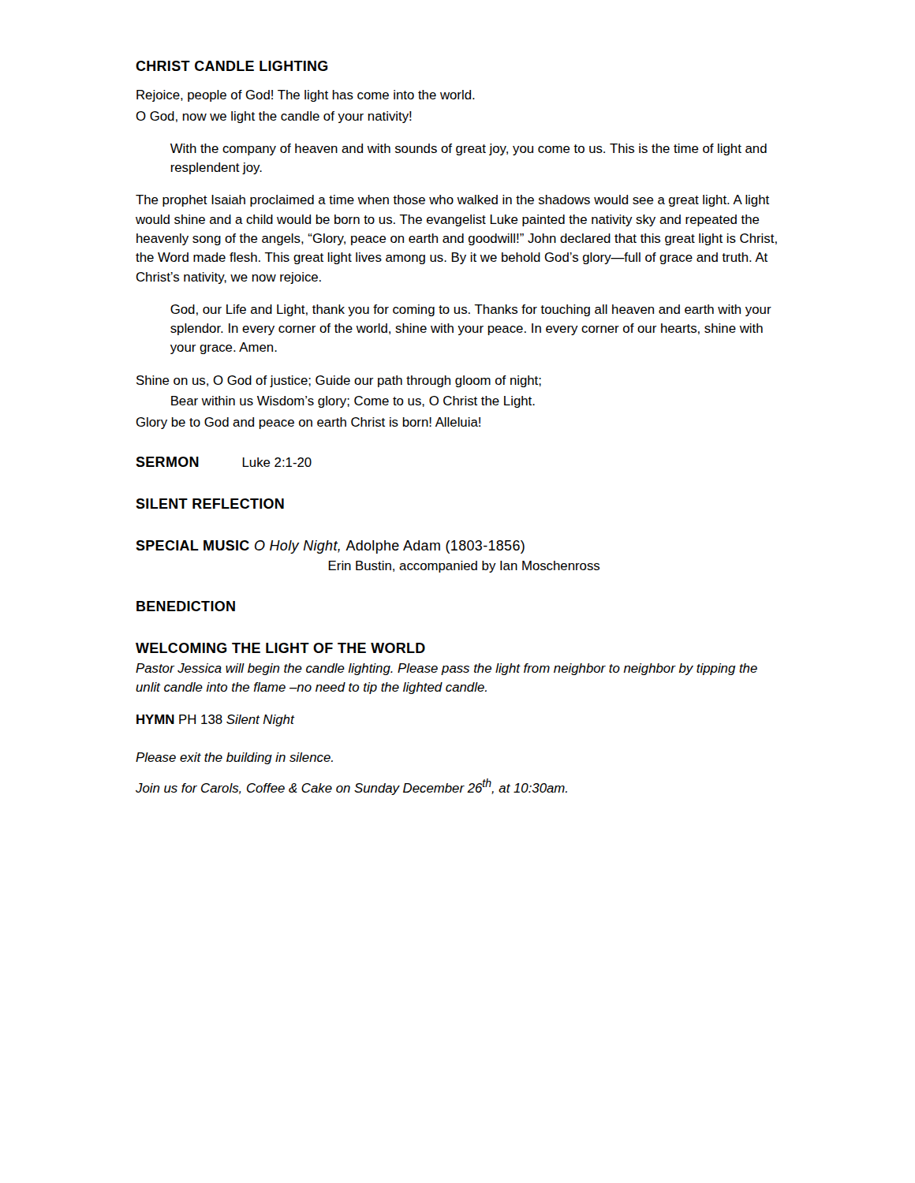Christ Candle Lighting
Rejoice, people of God! The light has come into the world.
O God, now we light the candle of your nativity!
With the company of heaven and with sounds of great joy, you come to us. This is the time of light and resplendent joy.
The prophet Isaiah proclaimed a time when those who walked in the shadows would see a great light. A light would shine and a child would be born to us. The evangelist Luke painted the nativity sky and repeated the heavenly song of the angels, “Glory, peace on earth and goodwill!” John declared that this great light is Christ, the Word made flesh. This great light lives among us. By it we behold God’s glory—full of grace and truth. At Christ’s nativity, we now rejoice.
God, our Life and Light, thank you for coming to us. Thanks for touching all heaven and earth with your splendor. In every corner of the world, shine with your peace. In every corner of our hearts, shine with your grace. Amen.
Shine on us, O God of justice; Guide our path through gloom of night;
Bear within us Wisdom’s glory; Come to us, O Christ the Light.
Glory be to God and peace on earth Christ is born! Alleluia!
Sermon
Luke 2:1-20
Silent Reflection
Special Music O Holy Night, Adolphe Adam (1803-1856)
Erin Bustin, accompanied by Ian Moschenross
Benediction
Welcoming the Light of the World
Pastor Jessica will begin the candle lighting. Please pass the light from neighbor to neighbor by tipping the unlit candle into the flame –no need to tip the lighted candle.
HYMN PH 138 Silent Night
Please exit the building in silence.
Join us for Carols, Coffee & Cake on Sunday December 26th, at 10:30am.